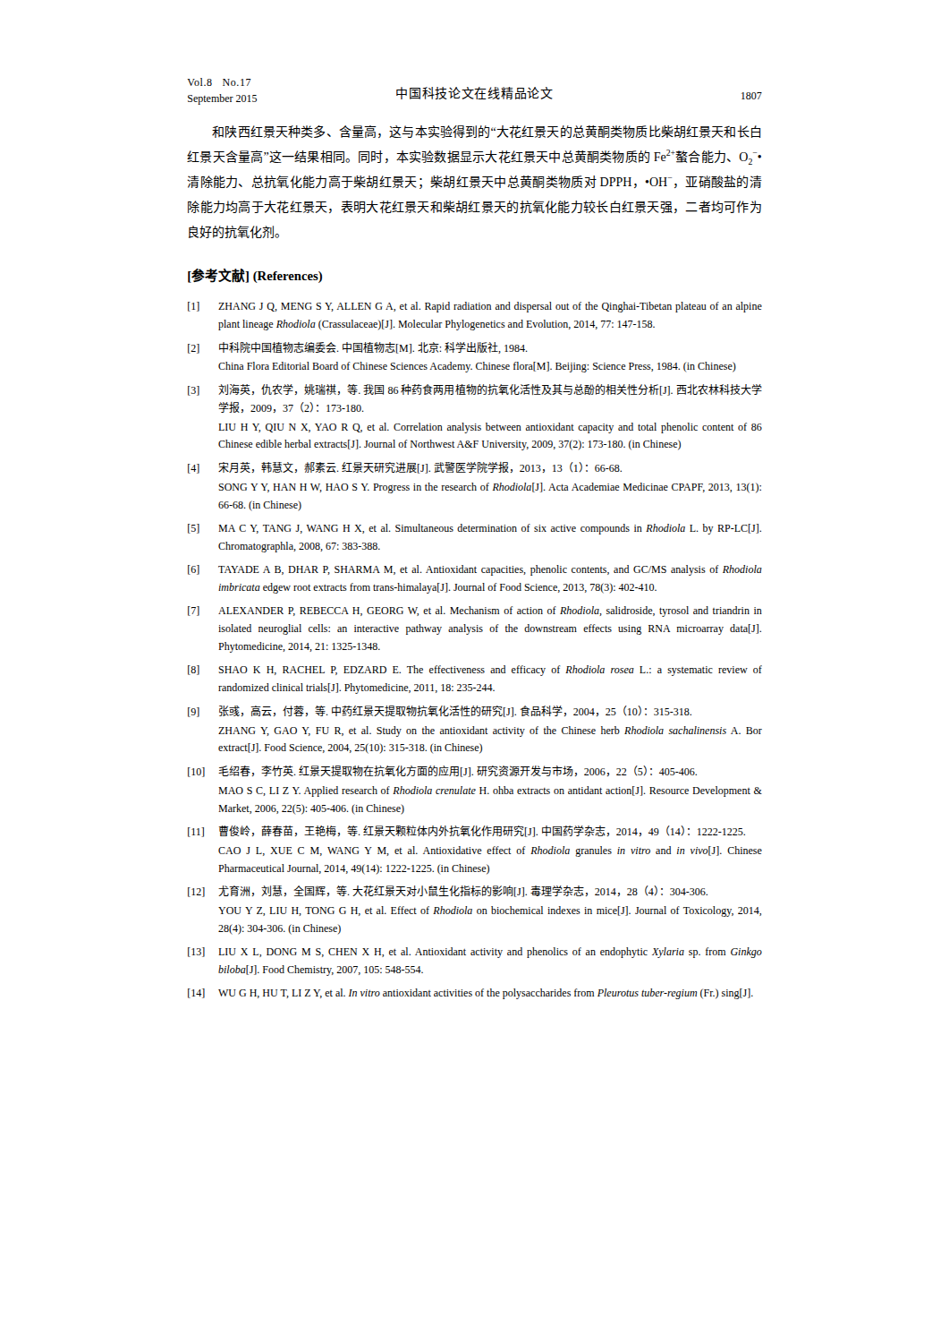Vol.8 No.17
September 2015
中国科技论文在线精品论文
1807
和陕西红景天种类多、含量高，这与本实验得到的“大花红景天的总黄酮类物质比柴胡红景天和长白红景天含量高”这一结果相同。同时，本实验数据显示大花红景天中总黄酮类物质的 Fe2+螯合能力、O2−•清除能力、总抗氧化能力高于柴胡红景天；柴胡红景天中总黄酮类物质对 DPPH，•OH−，亚硝酸盐的清除能力均高于大花红景天，表明大花红景天和柴胡红景天的抗氧化能力较长白红景天强，二者均可作为良好的抗氧化剂。
[参考文献] (References)
[1]
ZHANG J Q, MENG S Y, ALLEN G A, et al. Rapid radiation and dispersal out of the Qinghai-Tibetan plateau of an alpine plant lineage Rhodiola (Crassulaceae)[J]. Molecular Phylogenetics and Evolution, 2014, 77: 147-158.
[2]
中科院中国植物志编委会. 中国植物志[M]. 北京: 科学出版社, 1984.
China Flora Editorial Board of Chinese Sciences Academy. Chinese flora[M]. Beijing: Science Press, 1984. (in Chinese)
[3]
刘海英，仇农学，姚瑞祺，等. 我国 86 种药食两用植物的抗氧化活性及其与总酚的相关性分析[J]. 西北农林科技大学学报，2009，37（2）：173-180.
LIU H Y, QIU N X, YAO R Q, et al. Correlation analysis between antioxidant capacity and total phenolic content of 86 Chinese edible herbal extracts[J]. Journal of Northwest A&F University, 2009, 37(2): 173-180. (in Chinese)
[4]
宋月英，韩慧文，郝素云. 红景天研究进展[J]. 武警医学院学报，2013，13（1）：66-68.
SONG Y Y, HAN H W, HAO S Y. Progress in the research of Rhodiola[J]. Acta Academiae Medicinae CPAPF, 2013, 13(1): 66-68. (in Chinese)
[5]
MA C Y, TANG J, WANG H X, et al. Simultaneous determination of six active compounds in Rhodiola L. by RP-LC[J]. Chromatographla, 2008, 67: 383-388.
[6]
TAYADE A B, DHAR P, SHARMA M, et al. Antioxidant capacities, phenolic contents, and GC/MS analysis of Rhodiola imbricata edgew root extracts from trans-himalaya[J]. Journal of Food Science, 2013, 78(3): 402-410.
[7]
ALEXANDER P, REBECCA H, GEORG W, et al. Mechanism of action of Rhodiola, salidroside, tyrosol and triandrin in isolated neuroglial cells: an interactive pathway analysis of the downstream effects using RNA microarray data[J]. Phytomedicine, 2014, 21: 1325-1348.
[8]
SHAO K H, RACHEL P, EDZARD E. The effectiveness and efficacy of Rhodiola rosea L.: a systematic review of randomized clinical trials[J]. Phytomedicine, 2011, 18: 235-244.
[9]
张彧，高云，付蓉，等. 中药红景天提取物抗氧化活性的研究[J]. 食品科学，2004，25（10）：315-318.
ZHANG Y, GAO Y, FU R, et al. Study on the antioxidant activity of the Chinese herb Rhodiola sachalinensis A. Bor extract[J]. Food Science, 2004, 25(10): 315-318. (in Chinese)
[10]
毛绍春，李竹英. 红景天提取物在抗氧化方面的应用[J]. 研究资源开发与市场，2006，22（5）：405-406.
MAO S C, LI Z Y. Applied research of Rhodiola crenulate H. ohba extracts on antidant action[J]. Resource Development & Market, 2006, 22(5): 405-406. (in Chinese)
[11]
曹俊岭，薛春苗，王艳梅，等. 红景天颗粒体内外抗氧化作用研究[J]. 中国药学杂志，2014，49（14）：1222-1225.
CAO J L, XUE C M, WANG Y M, et al. Antioxidative effect of Rhodiola granules in vitro and in vivo[J]. Chinese Pharmaceutical Journal, 2014, 49(14): 1222-1225. (in Chinese)
[12]
尤育洲，刘慧，全国辉，等. 大花红景天对小鼠生化指标的影响[J]. 毒理学杂志，2014，28（4）：304-306.
YOU Y Z, LIU H, TONG G H, et al. Effect of Rhodiola on biochemical indexes in mice[J]. Journal of Toxicology, 2014, 28(4): 304-306. (in Chinese)
[13]
LIU X L, DONG M S, CHEN X H, et al. Antioxidant activity and phenolics of an endophytic Xylaria sp. from Ginkgo biloba[J]. Food Chemistry, 2007, 105: 548-554.
[14]
WU G H, HU T, LI Z Y, et al. In vitro antioxidant activities of the polysaccharides from Pleurotus tuber-regium (Fr.) sing[J].